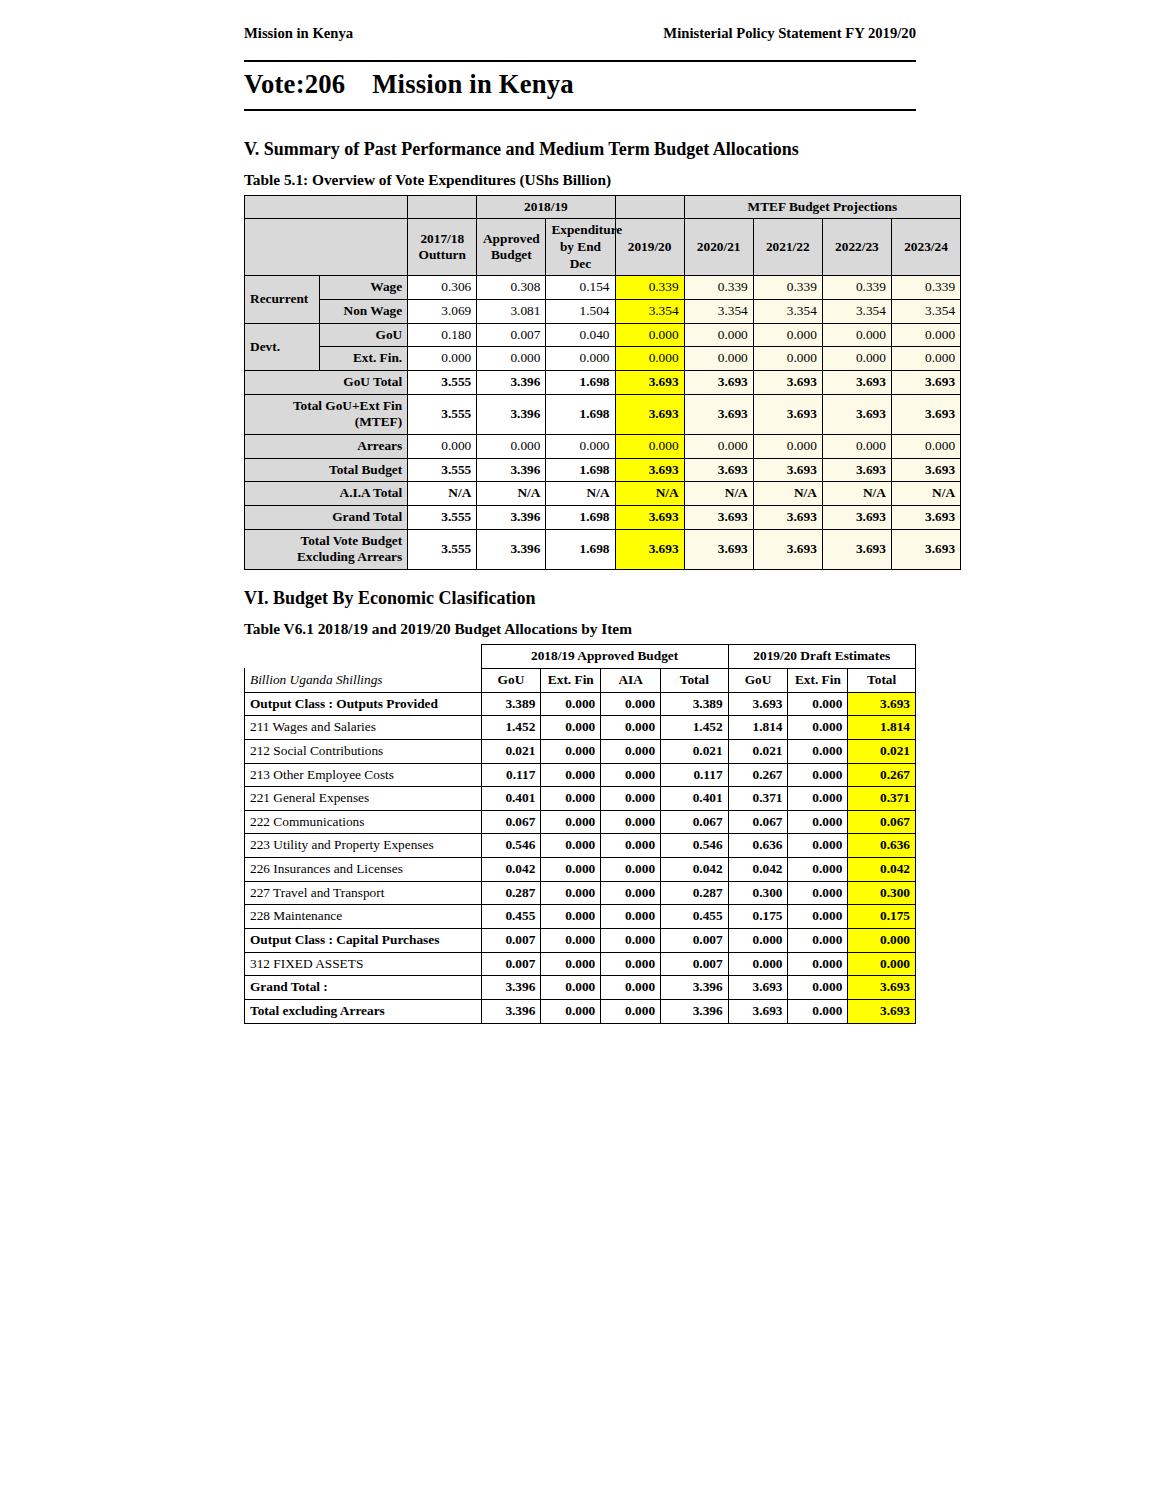Mission in Kenya
Ministerial Policy Statement FY 2019/20
Vote:206 Mission in Kenya
V. Summary of Past Performance and Medium Term Budget Allocations
Table 5.1: Overview of Vote Expenditures (UShs Billion)
| | | 2018/19 | | MTEF Budget Projections |
| | 2017/18 Outturn | Approved Budget | Expenditure by End Dec | 2019/20 | 2020/21 | 2021/22 | 2022/23 | 2023/24 |
| Recurrent | Wage | 0.306 | 0.308 | 0.154 | 0.339 | 0.339 | 0.339 | 0.339 | 0.339 |
| Non Wage | 3.069 | 3.081 | 1.504 | 3.354 | 3.354 | 3.354 | 3.354 | 3.354 |
| Devt. | GoU | 0.180 | 0.007 | 0.040 | 0.000 | 0.000 | 0.000 | 0.000 | 0.000 |
| Ext. Fin. | 0.000 | 0.000 | 0.000 | 0.000 | 0.000 | 0.000 | 0.000 | 0.000 |
| GoU Total | 3.555 | 3.396 | 1.698 | 3.693 | 3.693 | 3.693 | 3.693 | 3.693 |
| Total GoU+Ext Fin (MTEF) | 3.555 | 3.396 | 1.698 | 3.693 | 3.693 | 3.693 | 3.693 | 3.693 |
| Arrears | 0.000 | 0.000 | 0.000 | 0.000 | 0.000 | 0.000 | 0.000 | 0.000 |
| Total Budget | 3.555 | 3.396 | 1.698 | 3.693 | 3.693 | 3.693 | 3.693 | 3.693 |
| A.I.A Total | N/A | N/A | N/A | N/A | N/A | N/A | N/A | N/A |
| Grand Total | 3.555 | 3.396 | 1.698 | 3.693 | 3.693 | 3.693 | 3.693 | 3.693 |
| Total Vote Budget Excluding Arrears | 3.555 | 3.396 | 1.698 | 3.693 | 3.693 | 3.693 | 3.693 | 3.693 |
VI. Budget By Economic Clasification
Table V6.1 2018/19 and 2019/20 Budget Allocations by Item
| | 2018/19 Approved Budget | 2019/20 Draft Estimates |
| Billion Uganda Shillings | GoU | Ext. Fin | AIA | Total | GoU | Ext. Fin | Total |
| Output Class : Outputs Provided | 3.389 | 0.000 | 0.000 | 3.389 | 3.693 | 0.000 | 3.693 |
| 211 Wages and Salaries | 1.452 | 0.000 | 0.000 | 1.452 | 1.814 | 0.000 | 1.814 |
| 212 Social Contributions | 0.021 | 0.000 | 0.000 | 0.021 | 0.021 | 0.000 | 0.021 |
| 213 Other Employee Costs | 0.117 | 0.000 | 0.000 | 0.117 | 0.267 | 0.000 | 0.267 |
| 221 General Expenses | 0.401 | 0.000 | 0.000 | 0.401 | 0.371 | 0.000 | 0.371 |
| 222 Communications | 0.067 | 0.000 | 0.000 | 0.067 | 0.067 | 0.000 | 0.067 |
| 223 Utility and Property Expenses | 0.546 | 0.000 | 0.000 | 0.546 | 0.636 | 0.000 | 0.636 |
| 226 Insurances and Licenses | 0.042 | 0.000 | 0.000 | 0.042 | 0.042 | 0.000 | 0.042 |
| 227 Travel and Transport | 0.287 | 0.000 | 0.000 | 0.287 | 0.300 | 0.000 | 0.300 |
| 228 Maintenance | 0.455 | 0.000 | 0.000 | 0.455 | 0.175 | 0.000 | 0.175 |
| Output Class : Capital Purchases | 0.007 | 0.000 | 0.000 | 0.007 | 0.000 | 0.000 | 0.000 |
| 312 FIXED ASSETS | 0.007 | 0.000 | 0.000 | 0.007 | 0.000 | 0.000 | 0.000 |
| Grand Total : | 3.396 | 0.000 | 0.000 | 3.396 | 3.693 | 0.000 | 3.693 |
| Total excluding Arrears | 3.396 | 0.000 | 0.000 | 3.396 | 3.693 | 0.000 | 3.693 |